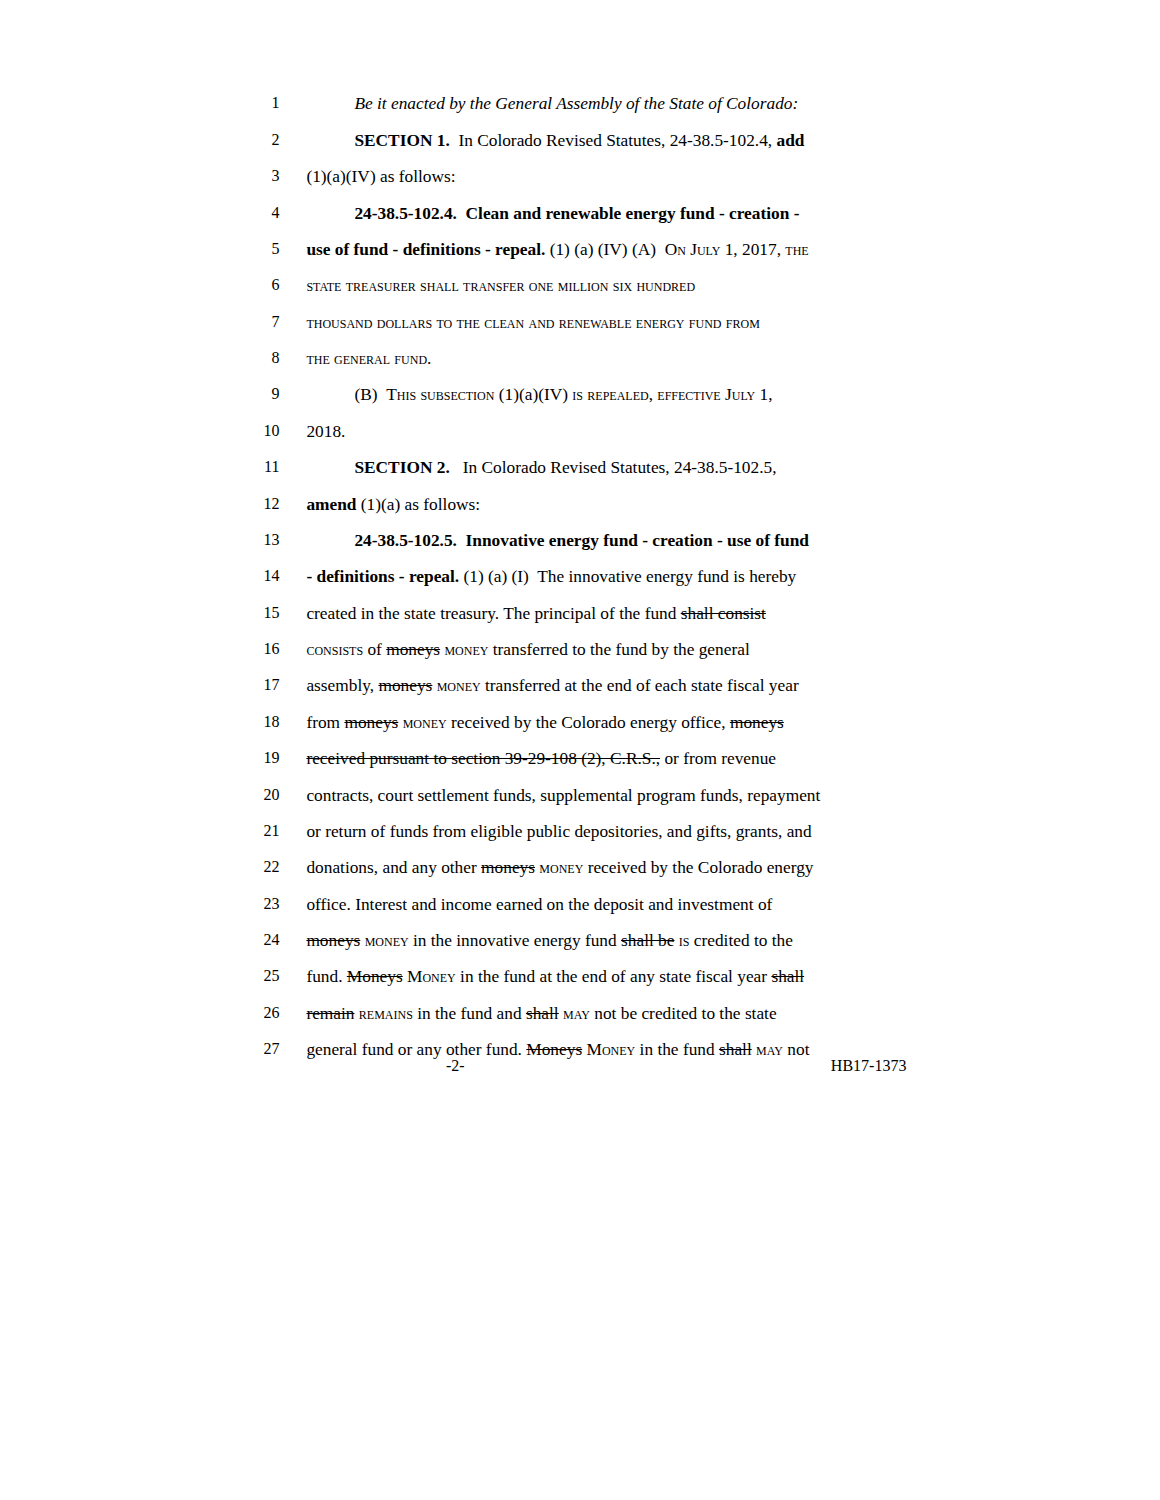1
Be it enacted by the General Assembly of the State of Colorado:
2
SECTION 1. In Colorado Revised Statutes, 24-38.5-102.4, add
3
(1)(a)(IV) as follows:
4
24-38.5-102.4. Clean and renewable energy fund - creation -
5
use of fund - definitions - repeal. (1) (a) (IV) (A) On July 1, 2017, the
6
state treasurer shall transfer one million six hundred
7
thousand dollars to the clean and renewable energy fund from
8
the general fund.
9
(B) This subsection (1)(a)(IV) is repealed, effective July 1,
10
2018.
11
SECTION 2. In Colorado Revised Statutes, 24-38.5-102.5,
12
amend (1)(a) as follows:
13
24-38.5-102.5. Innovative energy fund - creation - use of fund
14
- definitions - repeal. (1) (a) (I) The innovative energy fund is hereby
15
created in the state treasury. The principal of the fund shall consist
16
consists of moneys money transferred to the fund by the general
17
assembly, moneys money transferred at the end of each state fiscal year
18
from moneys money received by the Colorado energy office, moneys
19
received pursuant to section 39-29-108 (2), C.R.S., or from revenue
20
contracts, court settlement funds, supplemental program funds, repayment
21
or return of funds from eligible public depositories, and gifts, grants, and
22
donations, and any other moneys money received by the Colorado energy
23
office. Interest and income earned on the deposit and investment of
24
moneys money in the innovative energy fund shall be is credited to the
25
fund. Moneys Money in the fund at the end of any state fiscal year shall
26
remain remains in the fund and shall may not be credited to the state
27
general fund or any other fund. Moneys Money in the fund shall may not
-2-
HB17-1373